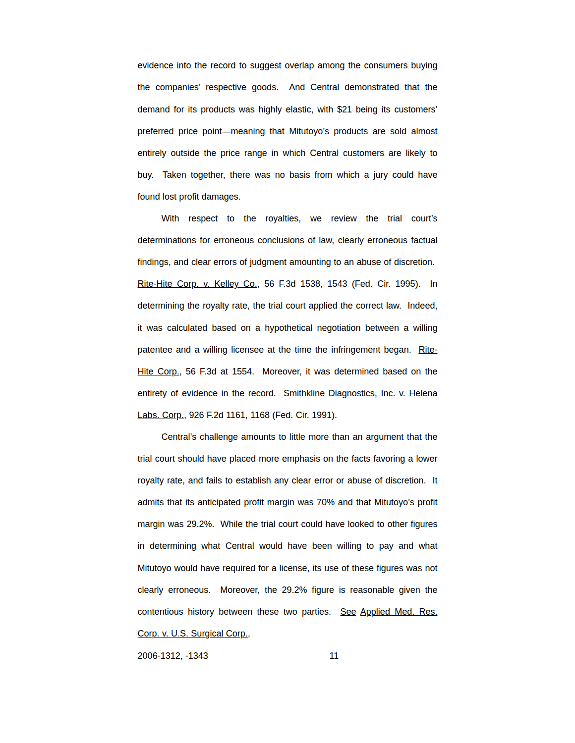evidence into the record to suggest overlap among the consumers buying the companies’ respective goods. And Central demonstrated that the demand for its products was highly elastic, with $21 being its customers’ preferred price point—meaning that Mitutoyo’s products are sold almost entirely outside the price range in which Central customers are likely to buy. Taken together, there was no basis from which a jury could have found lost profit damages.
With respect to the royalties, we review the trial court’s determinations for erroneous conclusions of law, clearly erroneous factual findings, and clear errors of judgment amounting to an abuse of discretion. Rite-Hite Corp. v. Kelley Co., 56 F.3d 1538, 1543 (Fed. Cir. 1995). In determining the royalty rate, the trial court applied the correct law. Indeed, it was calculated based on a hypothetical negotiation between a willing patentee and a willing licensee at the time the infringement began. Rite-Hite Corp., 56 F.3d at 1554. Moreover, it was determined based on the entirety of evidence in the record. Smithkline Diagnostics, Inc. v. Helena Labs. Corp., 926 F.2d 1161, 1168 (Fed. Cir. 1991).
Central’s challenge amounts to little more than an argument that the trial court should have placed more emphasis on the facts favoring a lower royalty rate, and fails to establish any clear error or abuse of discretion. It admits that its anticipated profit margin was 70% and that Mitutoyo’s profit margin was 29.2%. While the trial court could have looked to other figures in determining what Central would have been willing to pay and what Mitutoyo would have required for a license, its use of these figures was not clearly erroneous. Moreover, the 29.2% figure is reasonable given the contentious history between these two parties. See Applied Med. Res. Corp. v. U.S. Surgical Corp.,
2006-1312, -1343 11